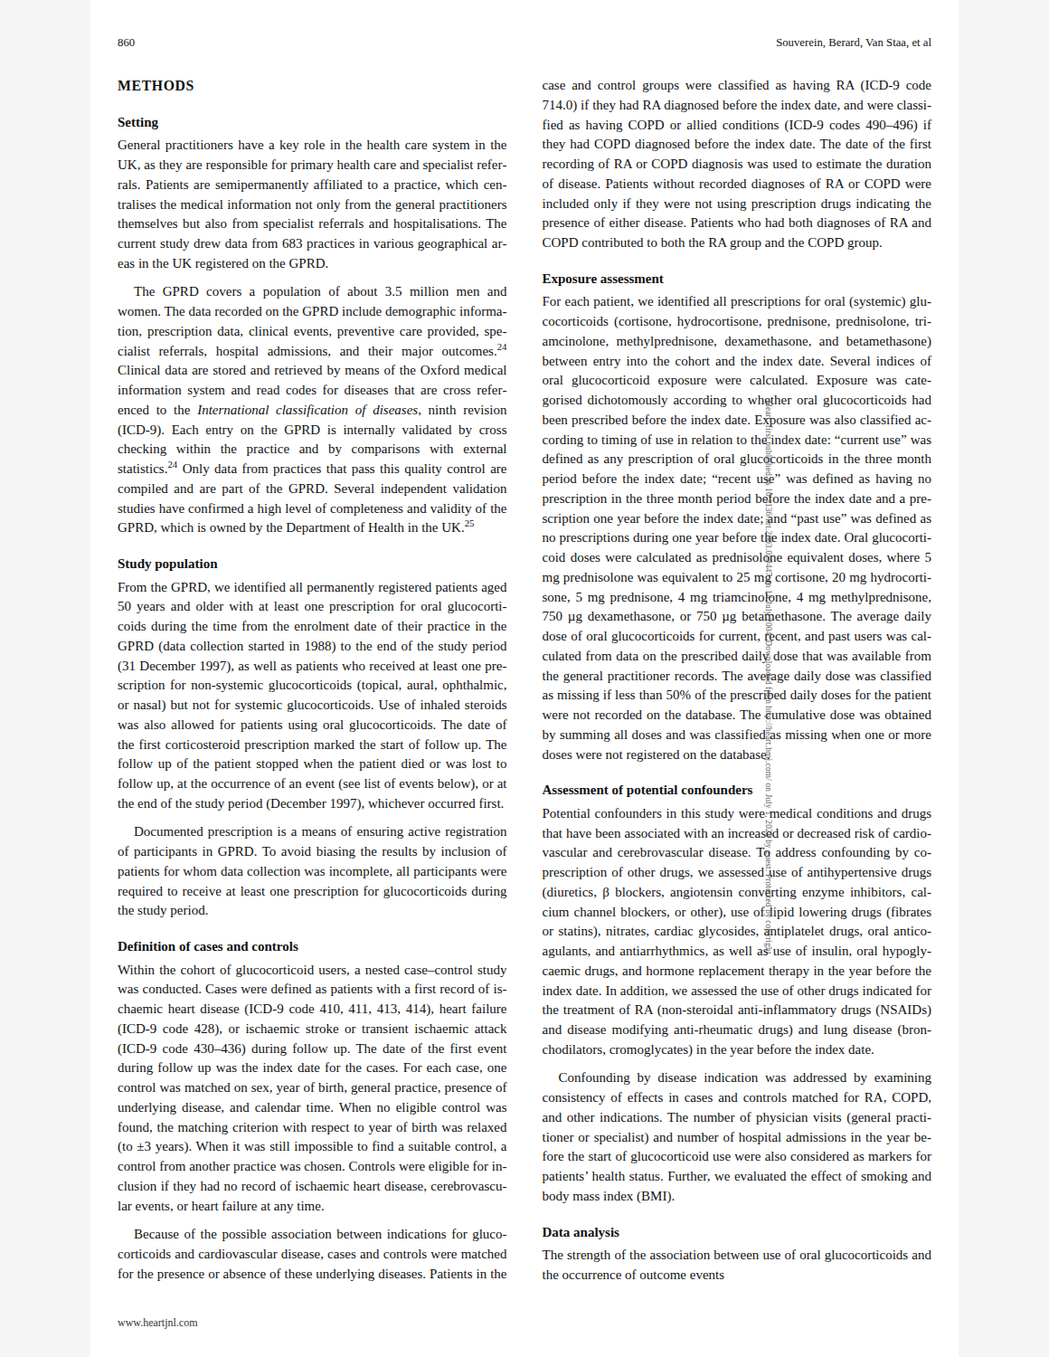860 Souverein, Berard, Van Staa, et al
Heart: first published as 10.1136/hrt.2003.029447 on 14 July 2004. Downloaded from http://heart.bmj.com/ on July 1, 2022 by guest. Protected by copyright.
Methods
Setting
General practitioners have a key role in the health care system in the UK, as they are responsible for primary health care and specialist referrals. Patients are semipermanently affiliated to a practice, which centralises the medical information not only from the general practitioners themselves but also from specialist referrals and hospitalisations. The current study drew data from 683 practices in various geographical areas in the UK registered on the GPRD.
The GPRD covers a population of about 3.5 million men and women. The data recorded on the GPRD include demographic information, prescription data, clinical events, preventive care provided, specialist referrals, hospital admissions, and their major outcomes.24 Clinical data are stored and retrieved by means of the Oxford medical information system and read codes for diseases that are cross referenced to the International classification of diseases, ninth revision (ICD-9). Each entry on the GPRD is internally validated by cross checking within the practice and by comparisons with external statistics.24 Only data from practices that pass this quality control are compiled and are part of the GPRD. Several independent validation studies have confirmed a high level of completeness and validity of the GPRD, which is owned by the Department of Health in the UK.25
Study population
From the GPRD, we identified all permanently registered patients aged 50 years and older with at least one prescription for oral glucocorticoids during the time from the enrolment date of their practice in the GPRD (data collection started in 1988) to the end of the study period (31 December 1997), as well as patients who received at least one prescription for non-systemic glucocorticoids (topical, aural, ophthalmic, or nasal) but not for systemic glucocorticoids. Use of inhaled steroids was also allowed for patients using oral glucocorticoids. The date of the first corticosteroid prescription marked the start of follow up. The follow up of the patient stopped when the patient died or was lost to follow up, at the occurrence of an event (see list of events below), or at the end of the study period (December 1997), whichever occurred first.
Documented prescription is a means of ensuring active registration of participants in GPRD. To avoid biasing the results by inclusion of patients for whom data collection was incomplete, all participants were required to receive at least one prescription for glucocorticoids during the study period.
Definition of cases and controls
Within the cohort of glucocorticoid users, a nested case–control study was conducted. Cases were defined as patients with a first record of ischaemic heart disease (ICD-9 code 410, 411, 413, 414), heart failure (ICD-9 code 428), or ischaemic stroke or transient ischaemic attack (ICD-9 code 430–436) during follow up. The date of the first event during follow up was the index date for the cases. For each case, one control was matched on sex, year of birth, general practice, presence of underlying disease, and calendar time. When no eligible control was found, the matching criterion with respect to year of birth was relaxed (to ±3 years). When it was still impossible to find a suitable control, a control from another practice was chosen. Controls were eligible for inclusion if they had no record of ischaemic heart disease, cerebrovascular events, or heart failure at any time.
Because of the possible association between indications for glucocorticoids and cardiovascular disease, cases and controls were matched for the presence or absence of these underlying diseases. Patients in the case and control groups were classified as having RA (ICD-9 code 714.0) if they had RA diagnosed before the index date, and were classified as having COPD or allied conditions (ICD-9 codes 490–496) if they had COPD diagnosed before the index date. The date of the first recording of RA or COPD diagnosis was used to estimate the duration of disease. Patients without recorded diagnoses of RA or COPD were included only if they were not using prescription drugs indicating the presence of either disease. Patients who had both diagnoses of RA and COPD contributed to both the RA group and the COPD group.
Exposure assessment
For each patient, we identified all prescriptions for oral (systemic) glucocorticoids (cortisone, hydrocortisone, prednisone, prednisolone, triamcinolone, methylprednisone, dexamethasone, and betamethasone) between entry into the cohort and the index date. Several indices of oral glucocorticoid exposure were calculated. Exposure was categorised dichotomously according to whether oral glucocorticoids had been prescribed before the index date. Exposure was also classified according to timing of use in relation to the index date: “current use” was defined as any prescription of oral glucocorticoids in the three month period before the index date; “recent use” was defined as having no prescription in the three month period before the index date and a prescription one year before the index date; and “past use” was defined as no prescriptions during one year before the index date. Oral glucocorticoid doses were calculated as prednisolone equivalent doses, where 5 mg prednisolone was equivalent to 25 mg cortisone, 20 mg hydrocortisone, 5 mg prednisone, 4 mg triamcinolone, 4 mg methylprednisone, 750 µg dexamethasone, or 750 µg betamethasone. The average daily dose of oral glucocorticoids for current, recent, and past users was calculated from data on the prescribed daily dose that was available from the general practitioner records. The average daily dose was classified as missing if less than 50% of the prescribed daily doses for the patient were not recorded on the database. The cumulative dose was obtained by summing all doses and was classified as missing when one or more doses were not registered on the database.
Assessment of potential confounders
Potential confounders in this study were medical conditions and drugs that have been associated with an increased or decreased risk of cardiovascular and cerebrovascular disease. To address confounding by co-prescription of other drugs, we assessed use of antihypertensive drugs (diuretics, β blockers, angiotensin converting enzyme inhibitors, calcium channel blockers, or other), use of lipid lowering drugs (fibrates or statins), nitrates, cardiac glycosides, antiplatelet drugs, oral anticoagulants, and antiarrhythmics, as well as use of insulin, oral hypoglycaemic drugs, and hormone replacement therapy in the year before the index date. In addition, we assessed the use of other drugs indicated for the treatment of RA (non-steroidal anti-inflammatory drugs (NSAIDs) and disease modifying anti-rheumatic drugs) and lung disease (bronchodilators, cromoglycates) in the year before the index date.
Confounding by disease indication was addressed by examining consistency of effects in cases and controls matched for RA, COPD, and other indications. The number of physician visits (general practitioner or specialist) and number of hospital admissions in the year before the start of glucocorticoid use were also considered as markers for patients’ health status. Further, we evaluated the effect of smoking and body mass index (BMI).
Data analysis
The strength of the association between use of oral glucocorticoids and the occurrence of outcome events
www.heartjnl.com